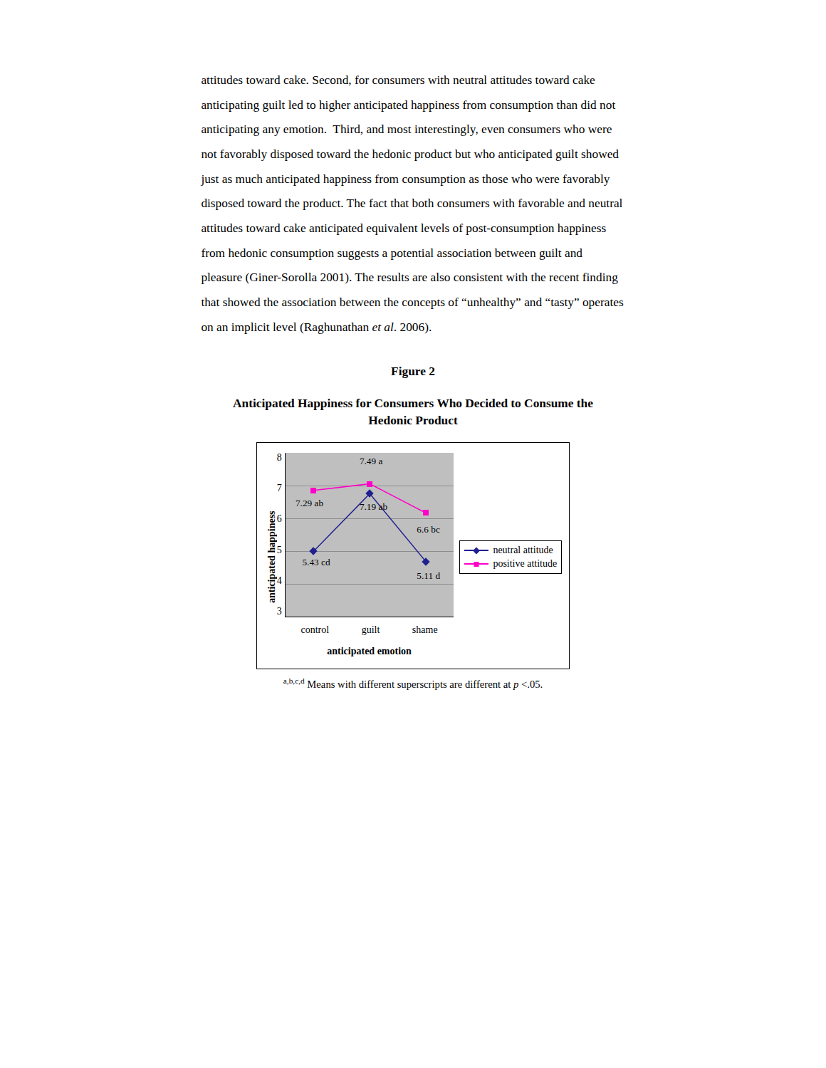attitudes toward cake. Second, for consumers with neutral attitudes toward cake anticipating guilt led to higher anticipated happiness from consumption than did not anticipating any emotion. Third, and most interestingly, even consumers who were not favorably disposed toward the hedonic product but who anticipated guilt showed just as much anticipated happiness from consumption as those who were favorably disposed toward the product. The fact that both consumers with favorable and neutral attitudes toward cake anticipated equivalent levels of post-consumption happiness from hedonic consumption suggests a potential association between guilt and pleasure (Giner-Sorolla 2001). The results are also consistent with the recent finding that showed the association between the concepts of “unhealthy” and “tasty” operates on an implicit level (Raghunathan et al. 2006).
Figure 2
Anticipated Happiness for Consumers Who Decided to Consume the Hedonic Product
anticipated happiness
8
7
6
5
4
3
7.49 a
7.29 ab
7.19 ab
6.6 bc
5.43 cd
5.11 d
control
guilt
shame
anticipated emotion
neutral attitude
positive attitude
a,b,c,d Means with different superscripts are different at p <.05.